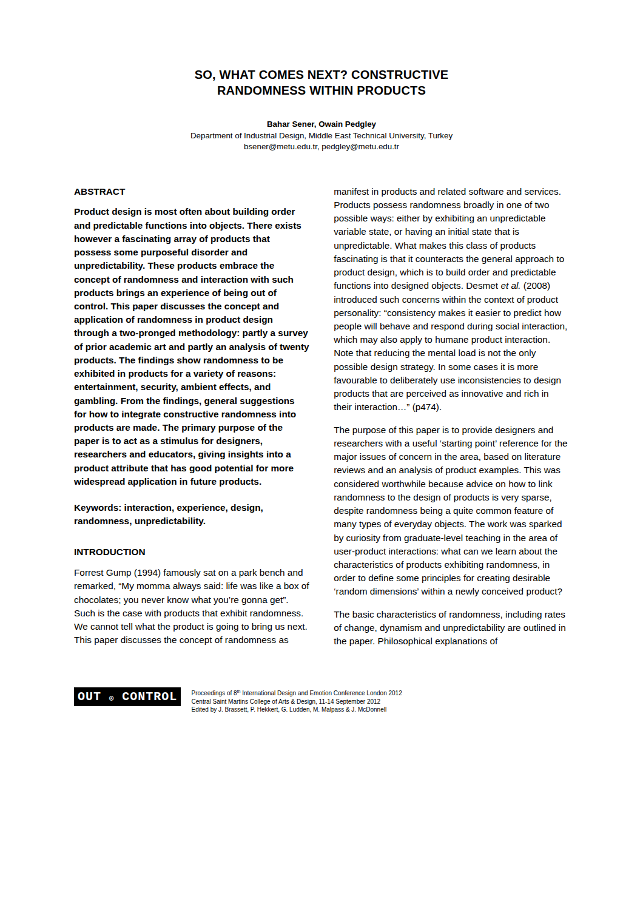SO, WHAT COMES NEXT? CONSTRUCTIVE
RANDOMNESS WITHIN PRODUCTS
Bahar Sener, Owain Pedgley
Department of Industrial Design, Middle East Technical University, Turkey
bsener@metu.edu.tr, pedgley@metu.edu.tr
ABSTRACT
Product design is most often about building order and predictable functions into objects. There exists however a fascinating array of products that possess some purposeful disorder and unpredictability. These products embrace the concept of randomness and interaction with such products brings an experience of being out of control. This paper discusses the concept and application of randomness in product design through a two-pronged methodology: partly a survey of prior academic art and partly an analysis of twenty products. The findings show randomness to be exhibited in products for a variety of reasons: entertainment, security, ambient effects, and gambling. From the findings, general suggestions for how to integrate constructive randomness into products are made. The primary purpose of the paper is to act as a stimulus for designers, researchers and educators, giving insights into a product attribute that has good potential for more widespread application in future products.
Keywords: interaction, experience, design, randomness, unpredictability.
INTRODUCTION
Forrest Gump (1994) famously sat on a park bench and remarked, “My momma always said: life was like a box of chocolates; you never know what you’re gonna get”. Such is the case with products that exhibit randomness. We cannot tell what the product is going to bring us next. This paper discusses the concept of randomness as manifest in products and related software and services. Products possess randomness broadly in one of two possible ways: either by exhibiting an unpredictable variable state, or having an initial state that is unpredictable. What makes this class of products fascinating is that it counteracts the general approach to product design, which is to build order and predictable functions into designed objects. Desmet et al. (2008) introduced such concerns within the context of product personality: “consistency makes it easier to predict how people will behave and respond during social interaction, which may also apply to humane product interaction. Note that reducing the mental load is not the only possible design strategy. In some cases it is more favourable to deliberately use inconsistencies to design products that are perceived as innovative and rich in their interaction…” (p474).
The purpose of this paper is to provide designers and researchers with a useful ‘starting point’ reference for the major issues of concern in the area, based on literature reviews and an analysis of product examples. This was considered worthwhile because advice on how to link randomness to the design of products is very sparse, despite randomness being a quite common feature of many types of everyday objects. The work was sparked by curiosity from graduate-level teaching in the area of user-product interactions: what can we learn about the characteristics of products exhibiting randomness, in order to define some principles for creating desirable ‘random dimensions’ within a newly conceived product?
The basic characteristics of randomness, including rates of change, dynamism and unpredictability are outlined in the paper. Philosophical explanations of
OUT ◎ CONTROL
Proceedings of 8th International Design and Emotion Conference London 2012
Central Saint Martins College of Arts & Design, 11-14 September 2012
Edited by J. Brassett, P. Hekkert, G. Ludden, M. Malpass & J. McDonnell